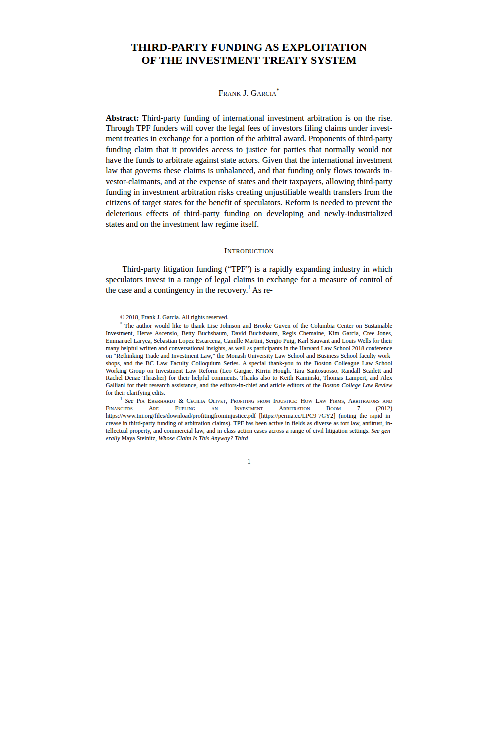Third-Party Funding as Exploitation
of the Investment Treaty System
Frank J. Garcia*
Abstract: Third-party funding of international investment arbitration is on the rise. Through TPF funders will cover the legal fees of investors filing claims under investment treaties in exchange for a portion of the arbitral award. Proponents of third-party funding claim that it provides access to justice for parties that normally would not have the funds to arbitrate against state actors. Given that the international investment law that governs these claims is unbalanced, and that funding only flows towards investor-claimants, and at the expense of states and their taxpayers, allowing third-party funding in investment arbitration risks creating unjustifiable wealth transfers from the citizens of target states for the benefit of speculators. Reform is needed to prevent the deleterious effects of third-party funding on developing and newly-industrialized states and on the investment law regime itself.
Introduction
Third-party litigation funding (“TPF”) is a rapidly expanding industry in which speculators invest in a range of legal claims in exchange for a measure of control of the case and a contingency in the recovery.1 As re-
© 2018, Frank J. Garcia. All rights reserved.
* The author would like to thank Lise Johnson and Brooke Guven of the Columbia Center on Sustainable Investment, Herve Ascensio, Betty Buchsbaum, David Buchsbaum, Regis Chemaine, Kim Garcia, Cree Jones, Emmanuel Laryea, Sebastian Lopez Escarcena, Camille Martini, Sergio Puig, Karl Sauvant and Louis Wells for their many helpful written and conversational insights, as well as participants in the Harvard Law School 2018 conference on “Rethinking Trade and Investment Law,” the Monash University Law School and Business School faculty workshops, and the BC Law Faculty Colloquium Series. A special thank-you to the Boston Colleague Law School Working Group on Investment Law Reform (Leo Gargne, Kirrin Hough, Tara Santosuosso, Randall Scarlett and Rachel Denae Thrasher) for their helpful comments. Thanks also to Keith Kaminski, Thomas Lampert, and Alex Galliani for their research assistance, and the editors-in-chief and article editors of the Boston College Law Review for their clarifying edits.
1 See Pia Eberhardt & Cecilia Olivet, Profiting from Injustice: How Law Firms, Arbitrators and Financiers Are Fueling an Investment Arbitration Boom 7 (2012) https://www.tni.org/files/download/profitingfrominjustice.pdf [https://perma.cc/LPC9-7GY2] (noting the rapid increase in third-party funding of arbitration claims). TPF has been active in fields as diverse as tort law, antitrust, intellectual property, and commercial law, and in class-action cases across a range of civil litigation settings. See generally Maya Steinitz, Whose Claim Is This Anyway? Third
1